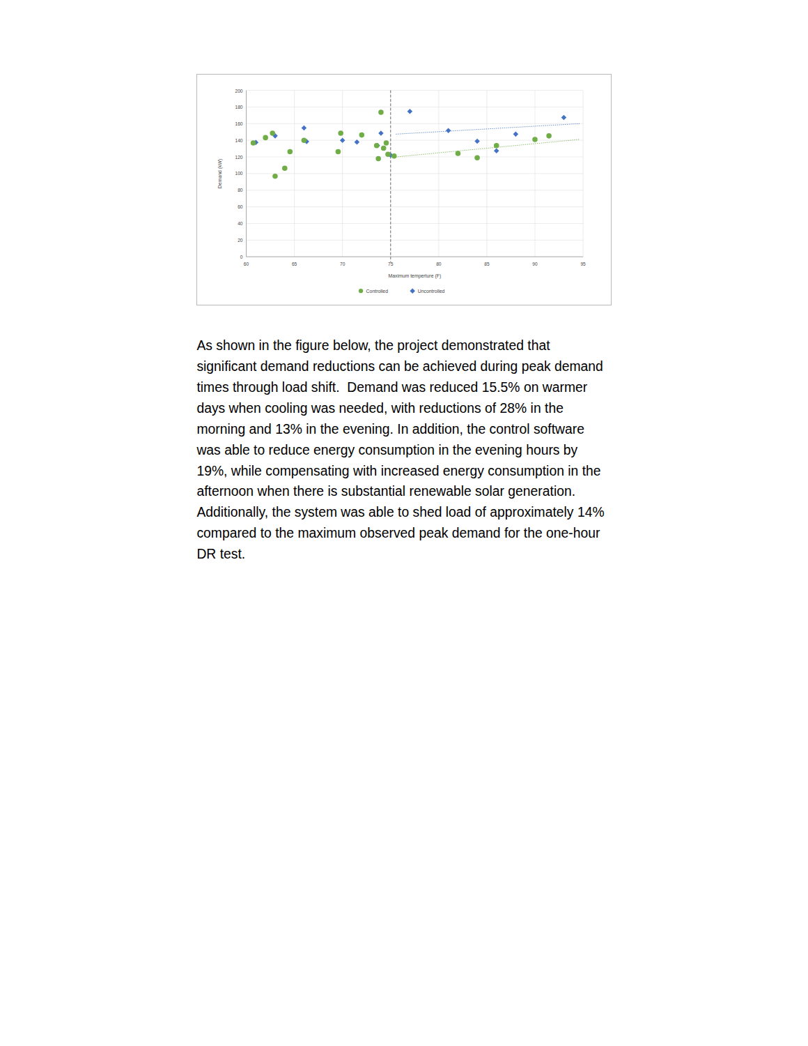0 20 40 60 80 100 120 140 160 180 200 60 65 70 75 80 85 90 95 Maximum temperture (F) Demand (kW) Controlled Uncontrolled
As shown in the figure below, the project demonstrated that significant demand reductions can be achieved during peak demand times through load shift. Demand was reduced 15.5% on warmer days when cooling was needed, with reductions of 28% in the morning and 13% in the evening. In addition, the control software was able to reduce energy consumption in the evening hours by 19%, while compensating with increased energy consumption in the afternoon when there is substantial renewable solar generation. Additionally, the system was able to shed load of approximately 14% compared to the maximum observed peak demand for the one-hour DR test.